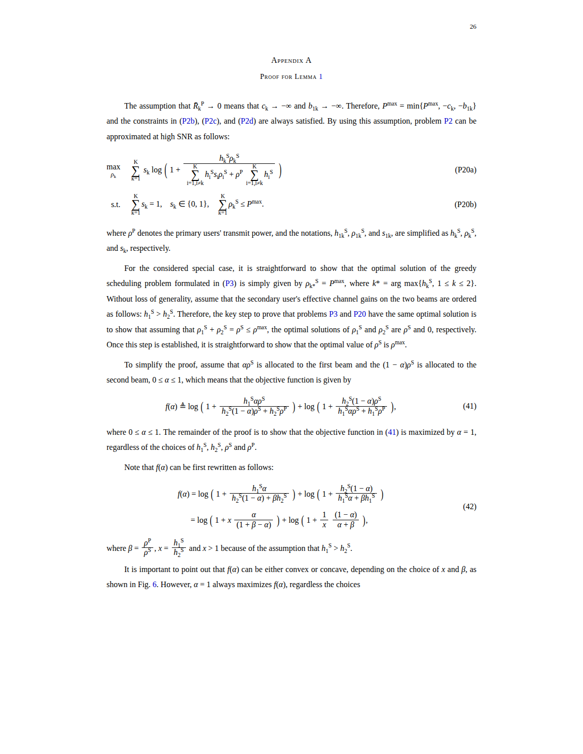26
Appendix A
Proof for Lemma 1
The assumption that R̄kP → 0 means that ck → −∞ and b1k → −∞. Therefore, Pmax = min{Pmax, −ck, −b1k} and the constraints in (P2b), (P2c), and (P2d) are always satisfied. By using this assumption, problem P2 can be approximated at high SNR as follows:
max ρk
K∑k=1 sk log ( 1 + hkSρkS K∑i=1,i≠k hiSsiρiS + ρP K∑i=1,i≠k hiS )
(P20a)
s.t.
K∑k=1 sk = 1, sk ∈ {0, 1}, K∑k=1 ρkS ≤ Pmax.
(P20b)
where ρP denotes the primary users' transmit power, and the notations, h1kS, ρ1kS, and s1k, are simplified as hkS, ρkS, and sk, respectively.
For the considered special case, it is straightforward to show that the optimal solution of the greedy scheduling problem formulated in (P3) is simply given by ρk*S = Pmax, where k* = arg max{hkS, 1 ≤ k ≤ 2}. Without loss of generality, assume that the secondary user's effective channel gains on the two beams are ordered as follows: h1S > h2S. Therefore, the key step to prove that problems P3 and P20 have the same optimal solution is to show that assuming that ρ1S + ρ2S = ρS ≤ ρmax, the optimal solutions of ρ1S and ρ2S are ρS and 0, respectively. Once this step is established, it is straightforward to show that the optimal value of ρS is ρmax.
To simplify the proof, assume that αρS is allocated to the first beam and the (1 − α)ρS is allocated to the second beam, 0 ≤ α ≤ 1, which means that the objective function is given by
f(α) log ( 1 + h1SαρS h2S(1 − α)ρS + h2SρP ) + log ( 1 + h2S(1 − α)ρS h1SαρS + h1SρP ),
(41)
where 0 ≤ α ≤ 1. The remainder of the proof is to show that the objective function in (41) is maximized by α = 1, regardless of the choices of h1S, h2S, ρS and ρP.
Note that f(α) can be first rewritten as follows:
f(α) = log ( 1 + h1Sα h2S(1 − α) + βh2S ) + log ( 1 + h2S(1 − α) h1Sα + βh1S )
= log ( 1 + x α (1 + β − α) ) + log ( 1 + 1 x (1 − α) α + β ),
(42)
where β = ρP ρS, x = h1S h2S and x > 1 because of the assumption that h1S > h2S.
It is important to point out that f(α) can be either convex or concave, depending on the choice of x and β, as shown in Fig. 6. However, α = 1 always maximizes f(α), regardless the choices